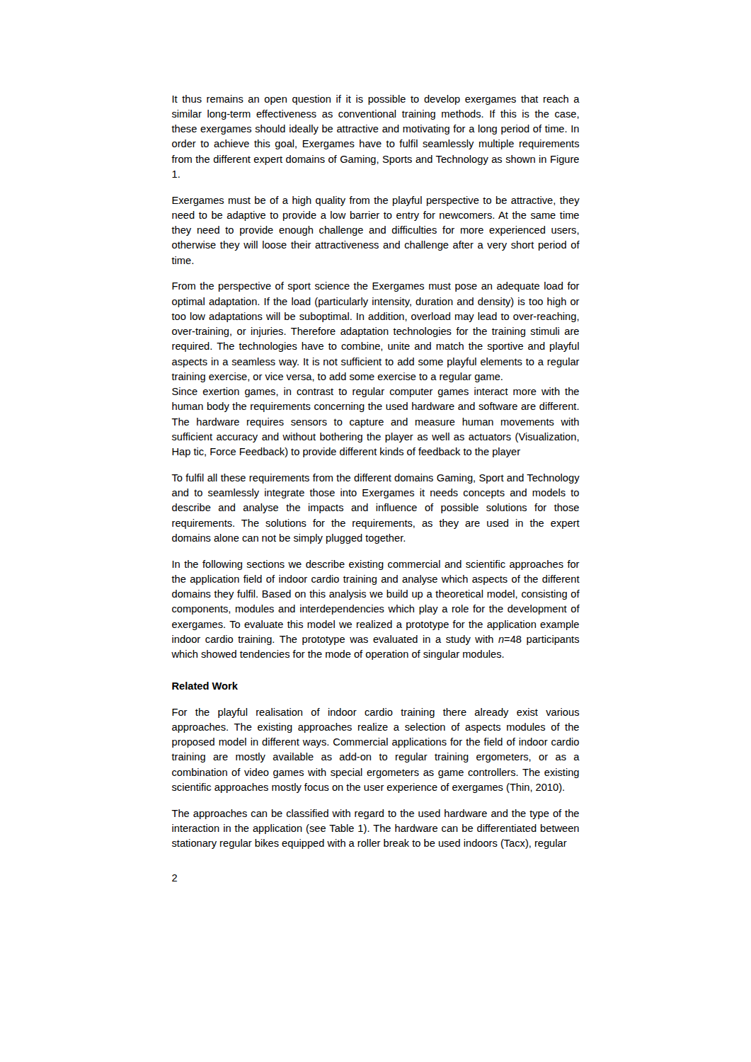It thus remains an open question if it is possible to develop exergames that reach a similar long-term effectiveness as conventional training methods. If this is the case, these exergames should ideally be attractive and motivating for a long period of time. In order to achieve this goal, Exergames have to fulfil seamlessly multiple requirements from the different expert domains of Gaming, Sports and Technology as shown in Figure 1.
Exergames must be of a high quality from the playful perspective to be attractive, they need to be adaptive to provide a low barrier to entry for newcomers. At the same time they need to provide enough challenge and difficulties for more experienced users, otherwise they will loose their attractiveness and challenge after a very short period of time.
From the perspective of sport science the Exergames must pose an adequate load for optimal adaptation. If the load (particularly intensity, duration and density) is too high or too low adaptations will be suboptimal. In addition, overload may lead to over-reaching, over-training, or injuries. Therefore adaptation technologies for the training stimuli are required. The technologies have to combine, unite and match the sportive and playful aspects in a seamless way. It is not sufficient to add some playful elements to a regular training exercise, or vice versa, to add some exercise to a regular game.
Since exertion games, in contrast to regular computer games interact more with the human body the requirements concerning the used hardware and software are different. The hardware requires sensors to capture and measure human movements with sufficient accuracy and without bothering the player as well as actuators (Visualization, Hap tic, Force Feedback) to provide different kinds of feedback to the player
To fulfil all these requirements from the different domains Gaming, Sport and Technology and to seamlessly integrate those into Exergames it needs concepts and models to describe and analyse the impacts and influence of possible solutions for those requirements. The solutions for the requirements, as they are used in the expert domains alone can not be simply plugged together.
In the following sections we describe existing commercial and scientific approaches for the application field of indoor cardio training and analyse which aspects of the different domains they fulfil. Based on this analysis we build up a theoretical model, consisting of components, modules and interdependencies which play a role for the development of exergames. To evaluate this model we realized a prototype for the application example indoor cardio training. The prototype was evaluated in a study with n=48 participants which showed tendencies for the mode of operation of singular modules.
Related Work
For the playful realisation of indoor cardio training there already exist various approaches. The existing approaches realize a selection of aspects modules of the proposed model in different ways. Commercial applications for the field of indoor cardio training are mostly available as add-on to regular training ergometers, or as a combination of video games with special ergometers as game controllers. The existing scientific approaches mostly focus on the user experience of exergames (Thin, 2010).
The approaches can be classified with regard to the used hardware and the type of the interaction in the application (see Table 1). The hardware can be differentiated between stationary regular bikes equipped with a roller break to be used indoors (Tacx), regular
2